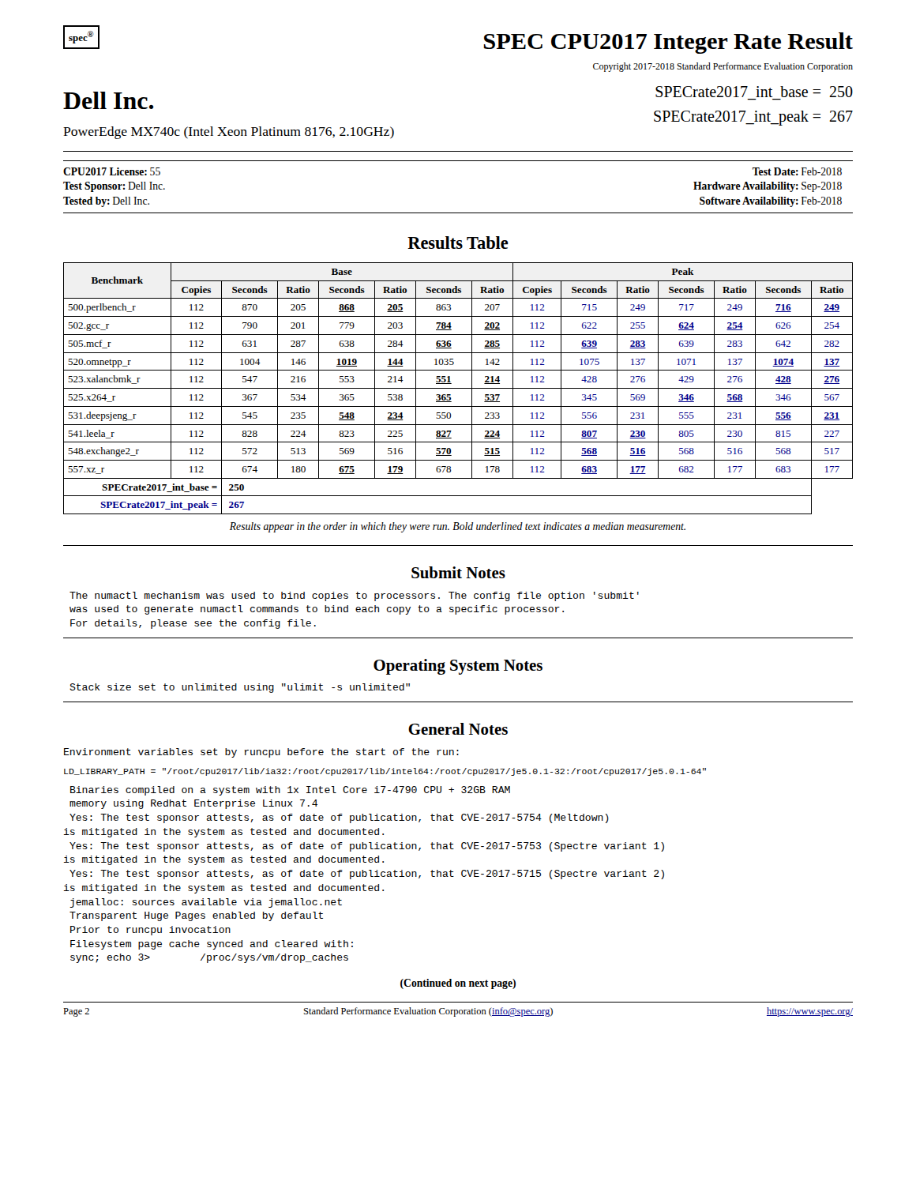spec®
SPEC CPU2017 Integer Rate Result
Copyright 2017-2018 Standard Performance Evaluation Corporation
Dell Inc.
PowerEdge MX740c (Intel Xeon Platinum 8176, 2.10GHz)
SPECrate2017_int_base = 250
SPECrate2017_int_peak = 267
CPU2017 License:
55
Test Sponsor:
Dell Inc.
Tested by:
Dell Inc.
Test Date:
Feb-2018
Hardware Availability:
Sep-2018
Software Availability:
Feb-2018
Results Table
| Benchmark | Base | Peak |
| --- | --- | --- |
| Copies | Seconds | Ratio | Seconds | Ratio | Seconds | Ratio | Copies | Seconds | Ratio | Seconds | Ratio | Seconds | Ratio |
| 500.perlbench_r | 112 | 870 | 205 | 868 | 205 | 863 | 207 | 112 | 715 | 249 | 717 | 249 | 716 | 249 |
| 502.gcc_r | 112 | 790 | 201 | 779 | 203 | 784 | 202 | 112 | 622 | 255 | 624 | 254 | 626 | 254 |
| 505.mcf_r | 112 | 631 | 287 | 638 | 284 | 636 | 285 | 112 | 639 | 283 | 639 | 283 | 642 | 282 |
| 520.omnetpp_r | 112 | 1004 | 146 | 1019 | 144 | 1035 | 142 | 112 | 1075 | 137 | 1071 | 137 | 1074 | 137 |
| 523.xalancbmk_r | 112 | 547 | 216 | 553 | 214 | 551 | 214 | 112 | 428 | 276 | 429 | 276 | 428 | 276 |
| 525.x264_r | 112 | 367 | 534 | 365 | 538 | 365 | 537 | 112 | 345 | 569 | 346 | 568 | 346 | 567 |
| 531.deepsjeng_r | 112 | 545 | 235 | 548 | 234 | 550 | 233 | 112 | 556 | 231 | 555 | 231 | 556 | 231 |
| 541.leela_r | 112 | 828 | 224 | 823 | 225 | 827 | 224 | 112 | 807 | 230 | 805 | 230 | 815 | 227 |
| 548.exchange2_r | 112 | 572 | 513 | 569 | 516 | 570 | 515 | 112 | 568 | 516 | 568 | 516 | 568 | 517 |
| 557.xz_r | 112 | 674 | 180 | 675 | 179 | 678 | 178 | 112 | 683 | 177 | 682 | 177 | 683 | 177 |
| SPECrate2017_int_base = | 250 |
| SPECrate2017_int_peak = | 267 |
Results appear in the order in which they were run. Bold underlined text indicates a median measurement.
Submit Notes
 The numactl mechanism was used to bind copies to processors. The config file option 'submit'
 was used to generate numactl commands to bind each copy to a specific processor.
 For details, please see the config file.
Operating System Notes
 Stack size set to unlimited using "ulimit -s unlimited"
General Notes
Environment variables set by runcpu before the start of the run:
LD_LIBRARY_PATH = "/root/cpu2017/lib/ia32:/root/cpu2017/lib/intel64:/root/cpu2017/je5.0.1-32:/root/cpu2017/je5.0.1-64"
 Binaries compiled on a system with 1x Intel Core i7-4790 CPU + 32GB RAM
 memory using Redhat Enterprise Linux 7.4
 Yes: The test sponsor attests, as of date of publication, that CVE-2017-5754 (Meltdown)
is mitigated in the system as tested and documented.
 Yes: The test sponsor attests, as of date of publication, that CVE-2017-5753 (Spectre variant 1)
is mitigated in the system as tested and documented.
 Yes: The test sponsor attests, as of date of publication, that CVE-2017-5715 (Spectre variant 2)
is mitigated in the system as tested and documented.
 jemalloc: sources available via jemalloc.net
 Transparent Huge Pages enabled by default
 Prior to runcpu invocation
 Filesystem page cache synced and cleared with:
 sync; echo 3>        /proc/sys/vm/drop_caches
(Continued on next page)
Page 2 Standard Performance Evaluation Corporation (info@spec.org) https://www.spec.org/